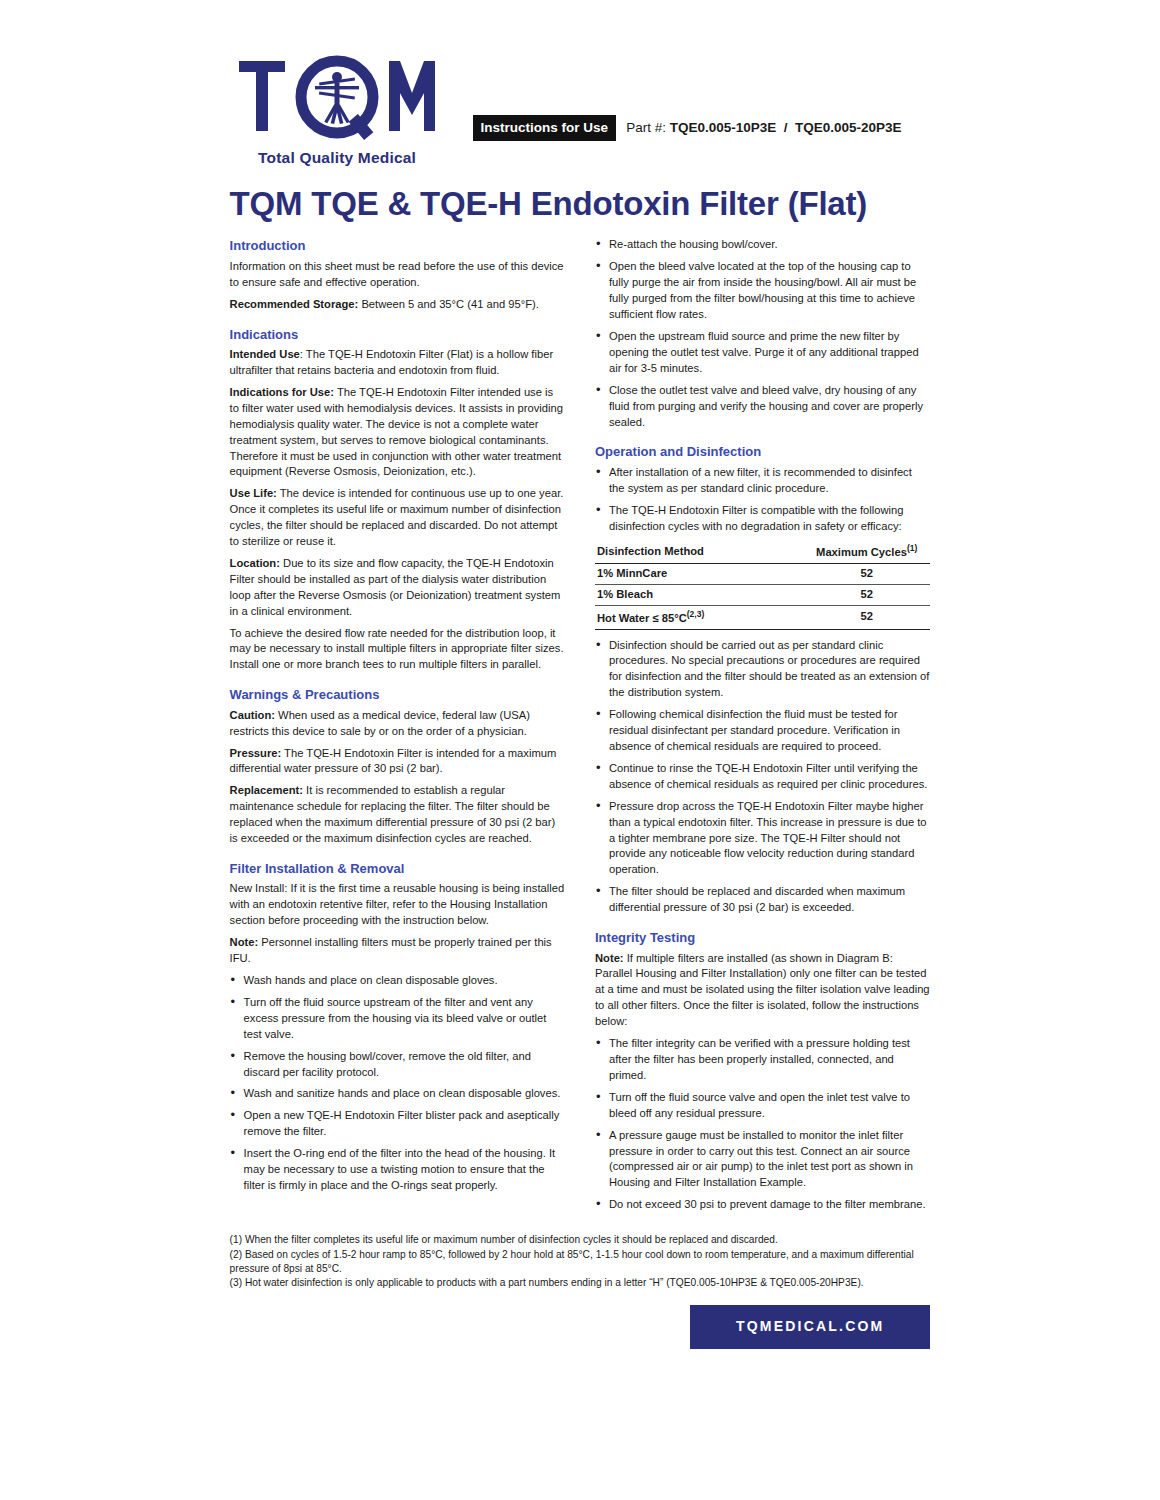Total Quality Medical
Instructions for Use Part #: TQE0.005-10P3E / TQE0.005-20P3E
TQM TQE & TQE-H Endotoxin Filter (Flat)
Introduction
Information on this sheet must be read before the use of this device to ensure safe and effective operation.
Recommended Storage: Between 5 and 35°C (41 and 95°F).
Indications
Intended Use: The TQE-H Endotoxin Filter (Flat) is a hollow fiber ultrafilter that retains bacteria and endotoxin from fluid.
Indications for Use: The TQE-H Endotoxin Filter intended use is to filter water used with hemodialysis devices. It assists in providing hemodialysis quality water. The device is not a complete water treatment system, but serves to remove biological contaminants. Therefore it must be used in conjunction with other water treatment equipment (Reverse Osmosis, Deionization, etc.).
Use Life: The device is intended for continuous use up to one year. Once it completes its useful life or maximum number of disinfection cycles, the filter should be replaced and discarded. Do not attempt to sterilize or reuse it.
Location: Due to its size and flow capacity, the TQE-H Endotoxin Filter should be installed as part of the dialysis water distribution loop after the Reverse Osmosis (or Deionization) treatment system in a clinical environment.
To achieve the desired flow rate needed for the distribution loop, it may be necessary to install multiple filters in appropriate filter sizes. Install one or more branch tees to run multiple filters in parallel.
Warnings & Precautions
Caution: When used as a medical device, federal law (USA) restricts this device to sale by or on the order of a physician.
Pressure: The TQE-H Endotoxin Filter is intended for a maximum differential water pressure of 30 psi (2 bar).
Replacement: It is recommended to establish a regular maintenance schedule for replacing the filter. The filter should be replaced when the maximum differential pressure of 30 psi (2 bar) is exceeded or the maximum disinfection cycles are reached.
Filter Installation & Removal
New Install: If it is the first time a reusable housing is being installed with an endotoxin retentive filter, refer to the Housing Installation section before proceeding with the instruction below.
Note: Personnel installing filters must be properly trained per this IFU.
Wash hands and place on clean disposable gloves.
Turn off the fluid source upstream of the filter and vent any excess pressure from the housing via its bleed valve or outlet test valve.
Remove the housing bowl/cover, remove the old filter, and discard per facility protocol.
Wash and sanitize hands and place on clean disposable gloves.
Open a new TQE-H Endotoxin Filter blister pack and aseptically remove the filter.
Insert the O-ring end of the filter into the head of the housing. It may be necessary to use a twisting motion to ensure that the filter is firmly in place and the O-rings seat properly.
Re-attach the housing bowl/cover.
Open the bleed valve located at the top of the housing cap to fully purge the air from inside the housing/bowl. All air must be fully purged from the filter bowl/housing at this time to achieve sufficient flow rates.
Open the upstream fluid source and prime the new filter by opening the outlet test valve. Purge it of any additional trapped air for 3-5 minutes.
Close the outlet test valve and bleed valve, dry housing of any fluid from purging and verify the housing and cover are properly sealed.
Operation and Disinfection
After installation of a new filter, it is recommended to disinfect the system as per standard clinic procedure.
The TQE-H Endotoxin Filter is compatible with the following disinfection cycles with no degradation in safety or efficacy:
| Disinfection Method | Maximum Cycles (1) |
| --- | --- |
| 1% MinnCare | 52 |
| 1% Bleach | 52 |
| Hot Water ≤ 85°C (2,3) | 52 |
Disinfection should be carried out as per standard clinic procedures. No special precautions or procedures are required for disinfection and the filter should be treated as an extension of the distribution system.
Following chemical disinfection the fluid must be tested for residual disinfectant per standard procedure. Verification in absence of chemical residuals are required to proceed.
Continue to rinse the TQE-H Endotoxin Filter until verifying the absence of chemical residuals as required per clinic procedures.
Pressure drop across the TQE-H Endotoxin Filter maybe higher than a typical endotoxin filter. This increase in pressure is due to a tighter membrane pore size. The TQE-H Filter should not provide any noticeable flow velocity reduction during standard operation.
The filter should be replaced and discarded when maximum differential pressure of 30 psi (2 bar) is exceeded.
Integrity Testing
Note: If multiple filters are installed (as shown in Diagram B: Parallel Housing and Filter Installation) only one filter can be tested at a time and must be isolated using the filter isolation valve leading to all other filters. Once the filter is isolated, follow the instructions below:
The filter integrity can be verified with a pressure holding test after the filter has been properly installed, connected, and primed.
Turn off the fluid source valve and open the inlet test valve to bleed off any residual pressure.
A pressure gauge must be installed to monitor the inlet filter pressure in order to carry out this test. Connect an air source (compressed air or air pump) to the inlet test port as shown in Housing and Filter Installation Example.
Do not exceed 30 psi to prevent damage to the filter membrane.
(1) When the filter completes its useful life or maximum number of disinfection cycles it should be replaced and discarded.
(2) Based on cycles of 1.5-2 hour ramp to 85°C, followed by 2 hour hold at 85°C, 1-1.5 hour cool down to room temperature, and a maximum differential pressure of 8psi at 85°C.
(3) Hot water disinfection is only applicable to products with a part numbers ending in a letter “H” (TQE0.005-10HP3E & TQE0.005-20HP3E).
TQMEDICAL.COM